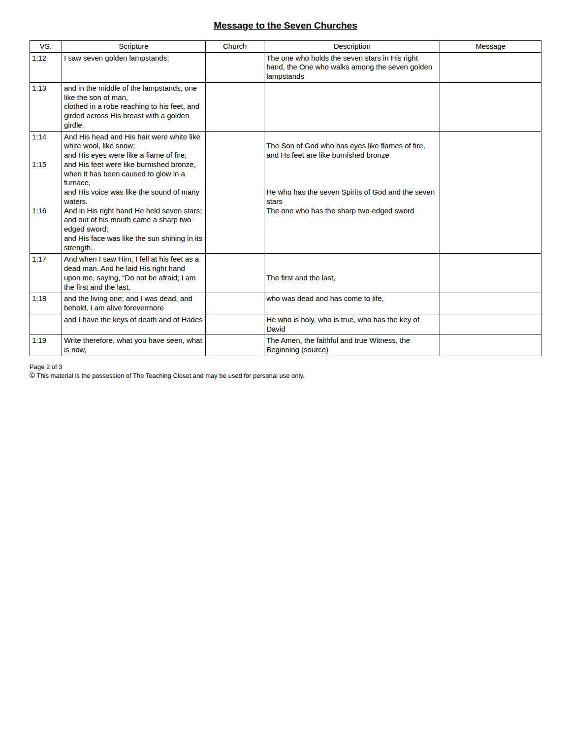Message to the Seven Churches
| VS. | Scripture | Church | Description | Message |
| --- | --- | --- | --- | --- |
| 1:12 | I saw seven golden lampstands; | | The one who holds the seven stars in His right hand, the One who walks among the seven golden lampstands | |
| 1:13 | and in the middle of the lampstands, one like the son of man, clothed in a robe reaching to his feet, and girded across His breast with a golden girdle. | | | |
| 1:14 1:15 1:16 | And His head and His hair were white like white wool, like snow; and His eyes were like a flame of fire; and His feet were like burnished bronze, when it has been caused to glow in a furnace, and His voice was like the sound of many waters. And in His right hand He held seven stars; and out of his mouth came a sharp two-edged sword; and His face was like the sun shining in its strength. | | The Son of God who has eyes like flames of fire, and Hs feet are like burnished bronze He who has the seven Spirits of God and the seven stars The one who has the sharp two-edged sword | |
| 1:17 | And when I saw Him, I fell at his feet as a dead man. And he laid His right hand upon me, saying, “Do not be afraid; I am the first and the last, | | The first and the last, | |
| 1:18 | and the living one; and I was dead, and behold, I am alive forevermore | | who was dead and has come to life, | |
| | and I have the keys of death and of Hades | | He who is holy, who is true, who has the key of David | |
| 1:19 | Write therefore, what you have seen, what is now, | | The Amen, the faithful and true Witness, the Beginning (source) | |
Page 2 of 3
© This material is the possession of The Teaching Closet and may be used for personal use only.